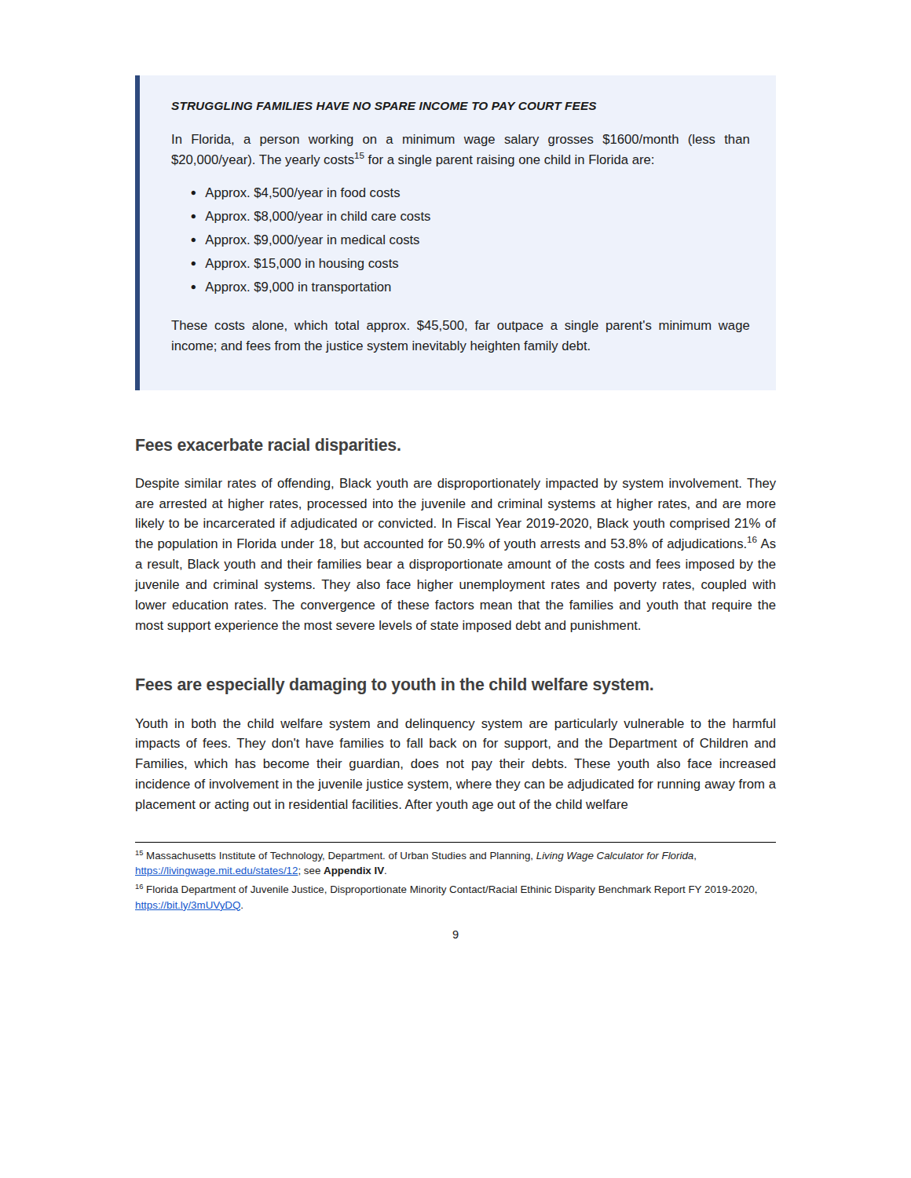STRUGGLING FAMILIES HAVE NO SPARE INCOME TO PAY COURT FEES
In Florida, a person working on a minimum wage salary grosses $1600/month (less than $20,000/year). The yearly costs15 for a single parent raising one child in Florida are:
Approx. $4,500/year in food costs
Approx. $8,000/year in child care costs
Approx. $9,000/year in medical costs
Approx. $15,000 in housing costs
Approx. $9,000 in transportation
These costs alone, which total approx. $45,500, far outpace a single parent's minimum wage income; and fees from the justice system inevitably heighten family debt.
Fees exacerbate racial disparities.
Despite similar rates of offending, Black youth are disproportionately impacted by system involvement. They are arrested at higher rates, processed into the juvenile and criminal systems at higher rates, and are more likely to be incarcerated if adjudicated or convicted. In Fiscal Year 2019-2020, Black youth comprised 21% of the population in Florida under 18, but accounted for 50.9% of youth arrests and 53.8% of adjudications.16 As a result, Black youth and their families bear a disproportionate amount of the costs and fees imposed by the juvenile and criminal systems. They also face higher unemployment rates and poverty rates, coupled with lower education rates. The convergence of these factors mean that the families and youth that require the most support experience the most severe levels of state imposed debt and punishment.
Fees are especially damaging to youth in the child welfare system.
Youth in both the child welfare system and delinquency system are particularly vulnerable to the harmful impacts of fees. They don't have families to fall back on for support, and the Department of Children and Families, which has become their guardian, does not pay their debts. These youth also face increased incidence of involvement in the juvenile justice system, where they can be adjudicated for running away from a placement or acting out in residential facilities. After youth age out of the child welfare
15 Massachusetts Institute of Technology, Department. of Urban Studies and Planning, Living Wage Calculator for Florida, https://livingwage.mit.edu/states/12; see Appendix IV.
16 Florida Department of Juvenile Justice, Disproportionate Minority Contact/Racial Ethinic Disparity Benchmark Report FY 2019-2020, https://bit.ly/3mUVyDQ.
9